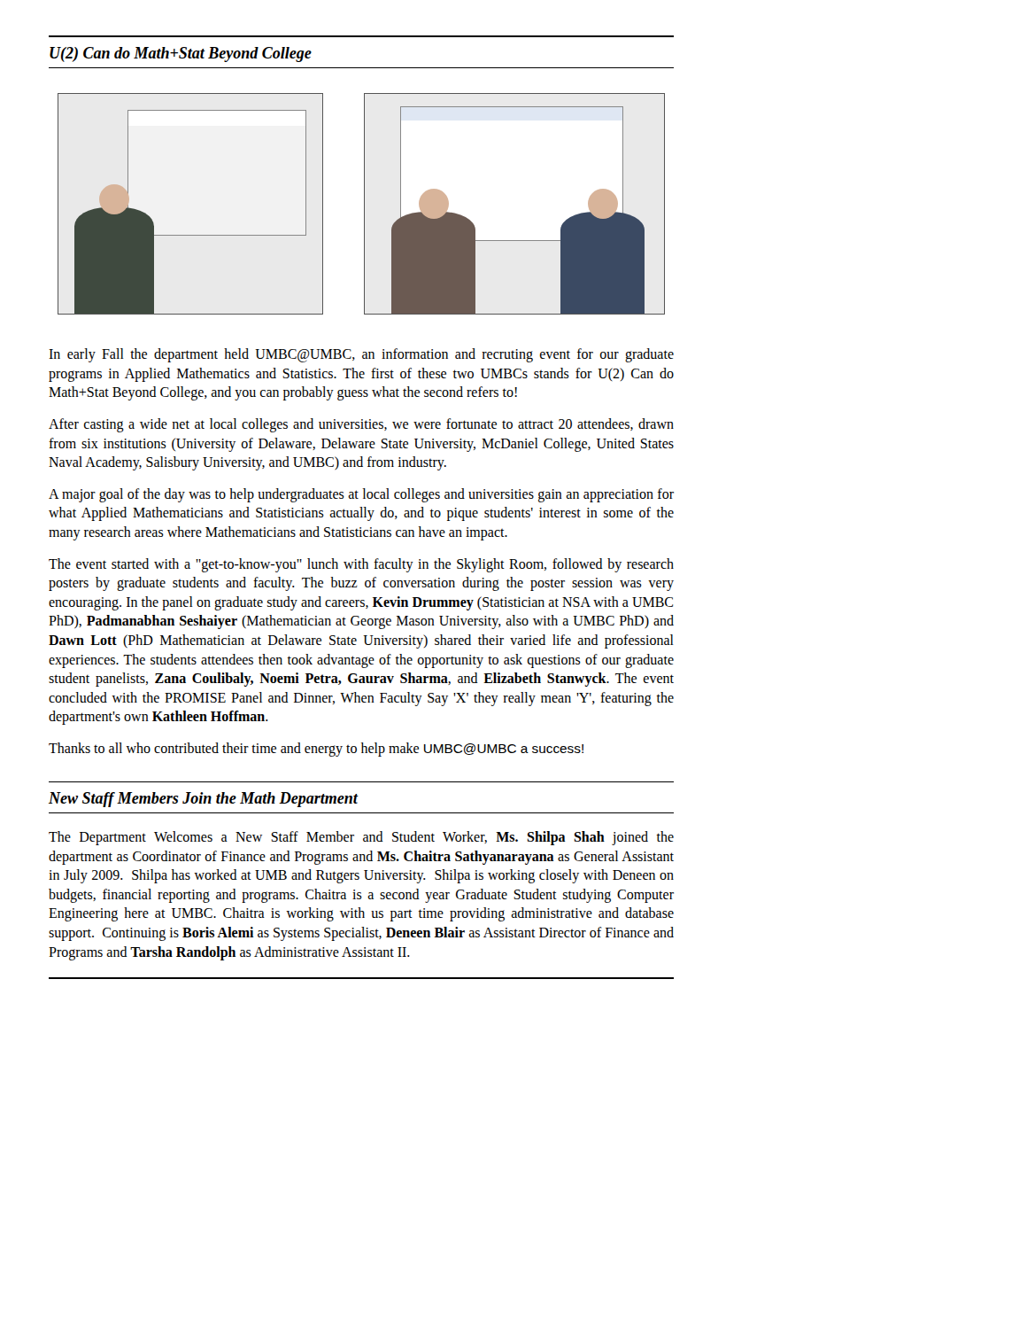U(2) Can do Math+Stat Beyond College
In early Fall the department held UMBC@UMBC, an information and recruting event for our graduate programs in Applied Mathematics and Statistics. The first of these two UMBCs stands for U(2) Can do Math+Stat Beyond College, and you can probably guess what the second refers to!
After casting a wide net at local colleges and universities, we were fortunate to attract 20 attendees, drawn from six institutions (University of Delaware, Delaware State University, McDaniel College, United States Naval Academy, Salisbury University, and UMBC) and from industry.
A major goal of the day was to help undergraduates at local colleges and universities gain an appreciation for what Applied Mathematicians and Statisticians actually do, and to pique students' interest in some of the many research areas where Mathematicians and Statisticians can have an impact.
The event started with a "get-to-know-you" lunch with faculty in the Skylight Room, followed by research posters by graduate students and faculty. The buzz of conversation during the poster session was very encouraging. In the panel on graduate study and careers, Kevin Drummey (Statistician at NSA with a UMBC PhD), Padmanabhan Seshaiyer (Mathematician at George Mason University, also with a UMBC PhD) and Dawn Lott (PhD Mathematician at Delaware State University) shared their varied life and professional experiences. The students attendees then took advantage of the opportunity to ask questions of our graduate student panelists, Zana Coulibaly, Noemi Petra, Gaurav Sharma, and Elizabeth Stanwyck. The event concluded with the PROMISE Panel and Dinner, When Faculty Say 'X' they really mean 'Y', featuring the department's own Kathleen Hoffman.
Thanks to all who contributed their time and energy to help make UMBC@UMBC a success!
New Staff Members Join the Math Department
The Department Welcomes a New Staff Member and Student Worker, Ms. Shilpa Shah joined the department as Coordinator of Finance and Programs and Ms. Chaitra Sathyanarayana as General Assistant in July 2009. Shilpa has worked at UMB and Rutgers University. Shilpa is working closely with Deneen on budgets, financial reporting and programs. Chaitra is a second year Graduate Student studying Computer Engineering here at UMBC. Chaitra is working with us part time providing administrative and database support. Continuing is Boris Alemi as Systems Specialist, Deneen Blair as Assistant Director of Finance and Programs and Tarsha Randolph as Administrative Assistant II.